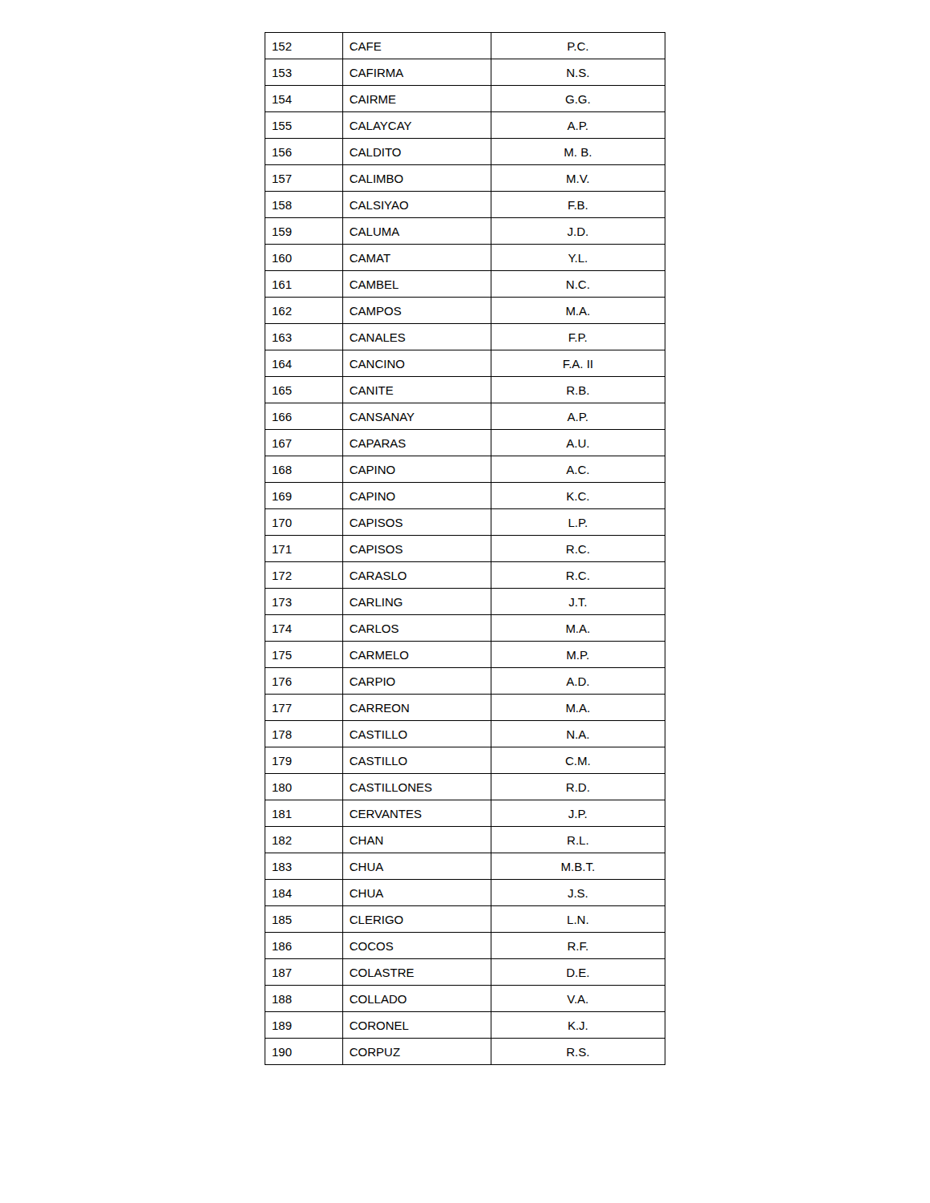| 152 | CAFE | P.C. |
| 153 | CAFIRMA | N.S. |
| 154 | CAIRME | G.G. |
| 155 | CALAYCAY | A.P. |
| 156 | CALDITO | M. B. |
| 157 | CALIMBO | M.V. |
| 158 | CALSIYAO | F.B. |
| 159 | CALUMA | J.D. |
| 160 | CAMAT | Y.L. |
| 161 | CAMBEL | N.C. |
| 162 | CAMPOS | M.A. |
| 163 | CANALES | F.P. |
| 164 | CANCINO | F.A. II |
| 165 | CANITE | R.B. |
| 166 | CANSANAY | A.P. |
| 167 | CAPARAS | A.U. |
| 168 | CAPINO | A.C. |
| 169 | CAPINO | K.C. |
| 170 | CAPISOS | L.P. |
| 171 | CAPISOS | R.C. |
| 172 | CARASLO | R.C. |
| 173 | CARLING | J.T. |
| 174 | CARLOS | M.A. |
| 175 | CARMELO | M.P. |
| 176 | CARPIO | A.D. |
| 177 | CARREON | M.A. |
| 178 | CASTILLO | N.A. |
| 179 | CASTILLO | C.M. |
| 180 | CASTILLONES | R.D. |
| 181 | CERVANTES | J.P. |
| 182 | CHAN | R.L. |
| 183 | CHUA | M.B.T. |
| 184 | CHUA | J.S. |
| 185 | CLERIGO | L.N. |
| 186 | COCOS | R.F. |
| 187 | COLASTRE | D.E. |
| 188 | COLLADO | V.A. |
| 189 | CORONEL | K.J. |
| 190 | CORPUZ | R.S. |